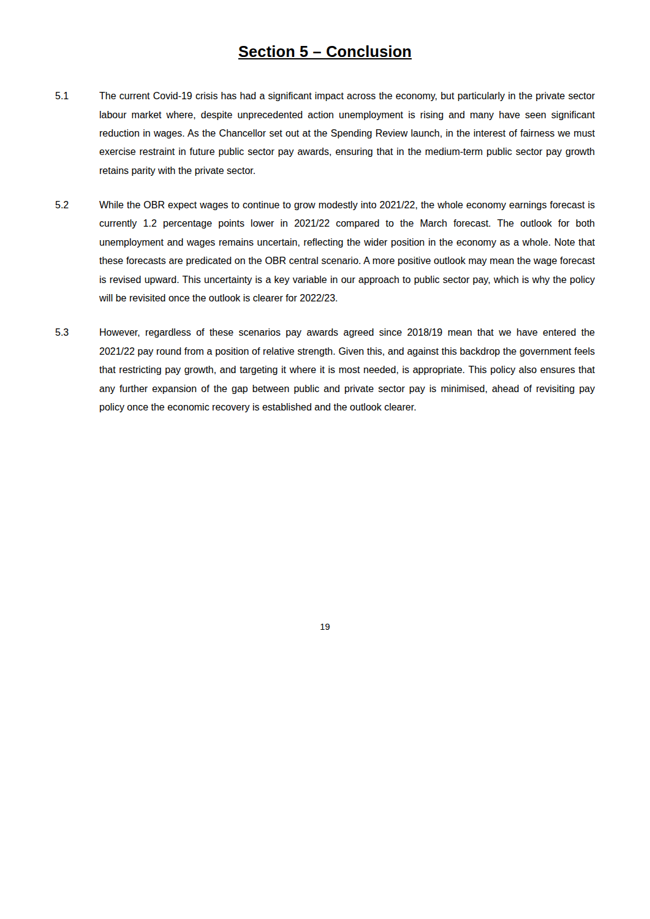Section 5 – Conclusion
5.1
The current Covid-19 crisis has had a significant impact across the economy, but particularly in the private sector labour market where, despite unprecedented action unemployment is rising and many have seen significant reduction in wages. As the Chancellor set out at the Spending Review launch, in the interest of fairness we must exercise restraint in future public sector pay awards, ensuring that in the medium-term public sector pay growth retains parity with the private sector.
5.2
While the OBR expect wages to continue to grow modestly into 2021/22, the whole economy earnings forecast is currently 1.2 percentage points lower in 2021/22 compared to the March forecast. The outlook for both unemployment and wages remains uncertain, reflecting the wider position in the economy as a whole. Note that these forecasts are predicated on the OBR central scenario. A more positive outlook may mean the wage forecast is revised upward. This uncertainty is a key variable in our approach to public sector pay, which is why the policy will be revisited once the outlook is clearer for 2022/23.
5.3
However, regardless of these scenarios pay awards agreed since 2018/19 mean that we have entered the 2021/22 pay round from a position of relative strength. Given this, and against this backdrop the government feels that restricting pay growth, and targeting it where it is most needed, is appropriate. This policy also ensures that any further expansion of the gap between public and private sector pay is minimised, ahead of revisiting pay policy once the economic recovery is established and the outlook clearer.
19